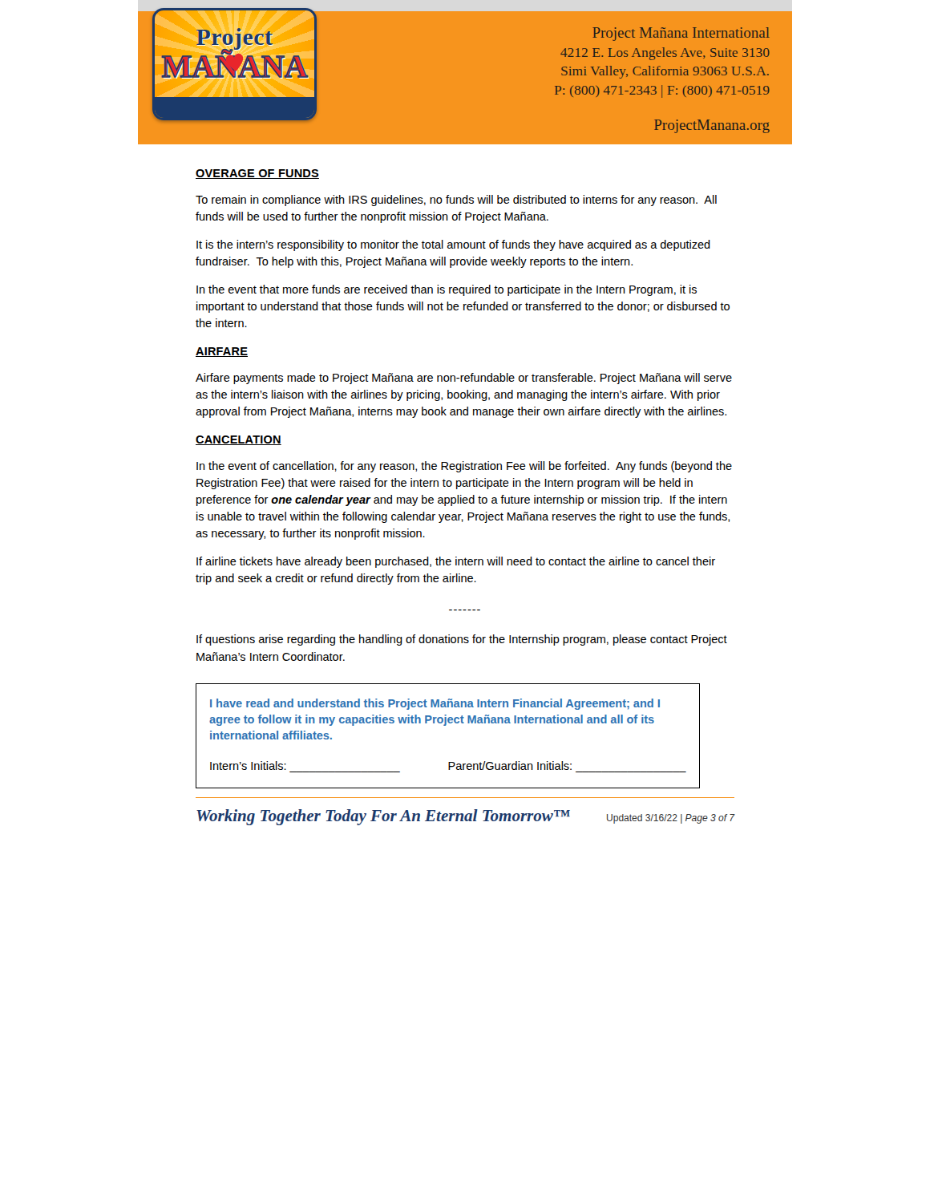Project MAÑANA
Project Mañana International
4212 E. Los Angeles Ave, Suite 3130
Simi Valley, California 93063 U.S.A.
P: (800) 471-2343 | F: (800) 471-0519
ProjectManana.org
Overage of Funds
To remain in compliance with IRS guidelines, no funds will be distributed to interns for any reason. All funds will be used to further the nonprofit mission of Project Mañana.
It is the intern’s responsibility to monitor the total amount of funds they have acquired as a deputized fundraiser. To help with this, Project Mañana will provide weekly reports to the intern.
In the event that more funds are received than is required to participate in the Intern Program, it is important to understand that those funds will not be refunded or transferred to the donor; or disbursed to the intern.
Airfare
Airfare payments made to Project Mañana are non-refundable or transferable. Project Mañana will serve as the intern’s liaison with the airlines by pricing, booking, and managing the intern’s airfare. With prior approval from Project Mañana, interns may book and manage their own airfare directly with the airlines.
Cancelation
In the event of cancellation, for any reason, the Registration Fee will be forfeited. Any funds (beyond the Registration Fee) that were raised for the intern to participate in the Intern program will be held in preference for one calendar year and may be applied to a future internship or mission trip. If the intern is unable to travel within the following calendar year, Project Mañana reserves the right to use the funds, as necessary, to further its nonprofit mission.
If airline tickets have already been purchased, the intern will need to contact the airline to cancel their trip and seek a credit or refund directly from the airline.
-------
If questions arise regarding the handling of donations for the Internship program, please contact Project Mañana’s Intern Coordinator.
I have read and understand this Project Mañana Intern Financial Agreement; and I agree to follow it in my capacities with Project Mañana International and all of its international affiliates.
Intern’s Initials: _________________ Parent/Guardian Initials: _________________
Working Together Today For An Eternal Tomorrow™
Updated 3/16/22 | Page 3 of 7